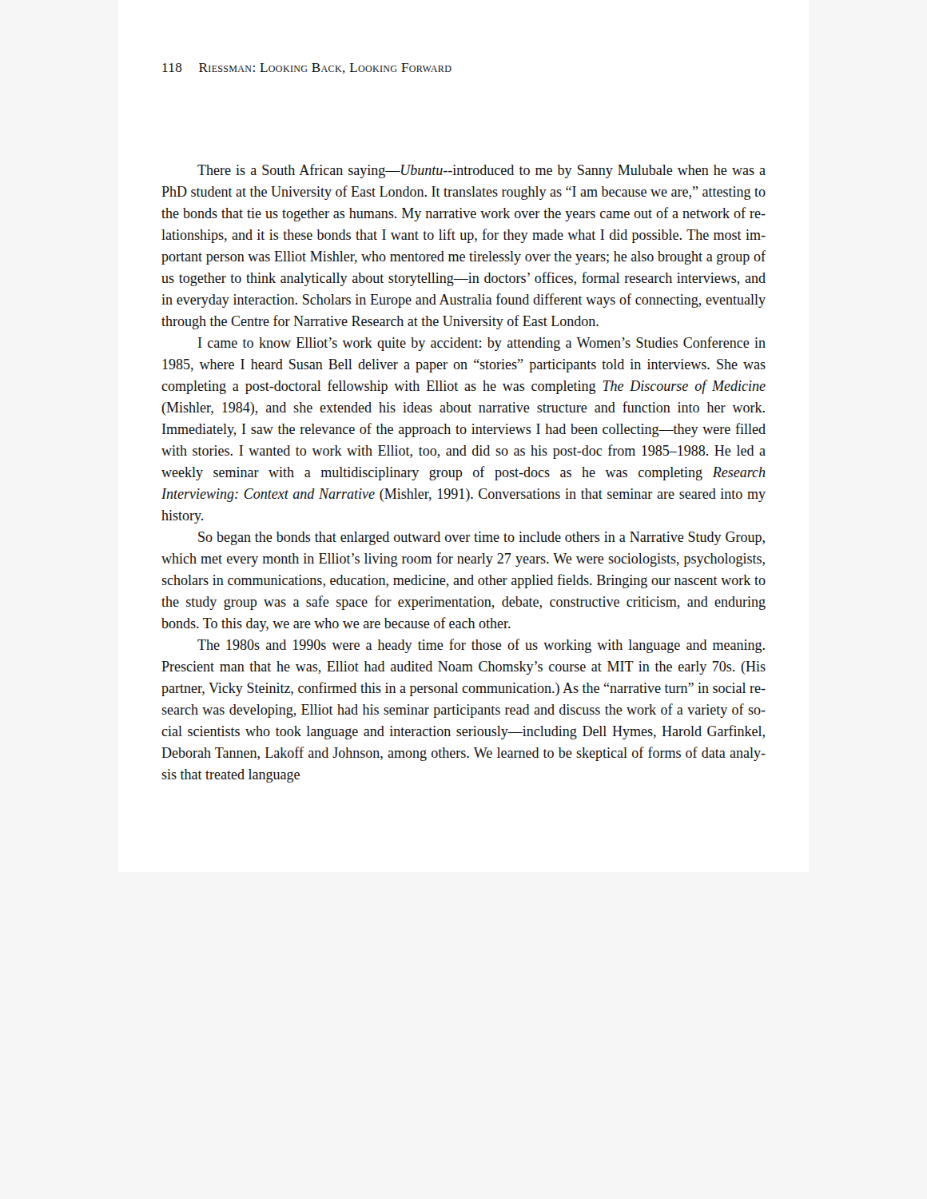118 Riessman: Looking Back, Looking Forward
There is a South African saying—Ubuntu--introduced to me by Sanny Mulubale when he was a PhD student at the University of East London. It translates roughly as “I am because we are,” attesting to the bonds that tie us together as humans. My narrative work over the years came out of a network of relationships, and it is these bonds that I want to lift up, for they made what I did possible. The most important person was Elliot Mishler, who mentored me tirelessly over the years; he also brought a group of us together to think analytically about storytelling—in doctors’ offices, formal research interviews, and in everyday interaction. Scholars in Europe and Australia found different ways of connecting, eventually through the Centre for Narrative Research at the University of East London.
I came to know Elliot’s work quite by accident: by attending a Women’s Studies Conference in 1985, where I heard Susan Bell deliver a paper on “stories” participants told in interviews. She was completing a post-doctoral fellowship with Elliot as he was completing The Discourse of Medicine (Mishler, 1984), and she extended his ideas about narrative structure and function into her work. Immediately, I saw the relevance of the approach to interviews I had been collecting—they were filled with stories. I wanted to work with Elliot, too, and did so as his post-doc from 1985–1988. He led a weekly seminar with a multidisciplinary group of post-docs as he was completing Research Interviewing: Context and Narrative (Mishler, 1991). Conversations in that seminar are seared into my history.
So began the bonds that enlarged outward over time to include others in a Narrative Study Group, which met every month in Elliot’s living room for nearly 27 years. We were sociologists, psychologists, scholars in communications, education, medicine, and other applied fields. Bringing our nascent work to the study group was a safe space for experimentation, debate, constructive criticism, and enduring bonds. To this day, we are who we are because of each other.
The 1980s and 1990s were a heady time for those of us working with language and meaning. Prescient man that he was, Elliot had audited Noam Chomsky’s course at MIT in the early 70s. (His partner, Vicky Steinitz, confirmed this in a personal communication.) As the “narrative turn” in social research was developing, Elliot had his seminar participants read and discuss the work of a variety of social scientists who took language and interaction seriously—including Dell Hymes, Harold Garfinkel, Deborah Tannen, Lakoff and Johnson, among others. We learned to be skeptical of forms of data analysis that treated language